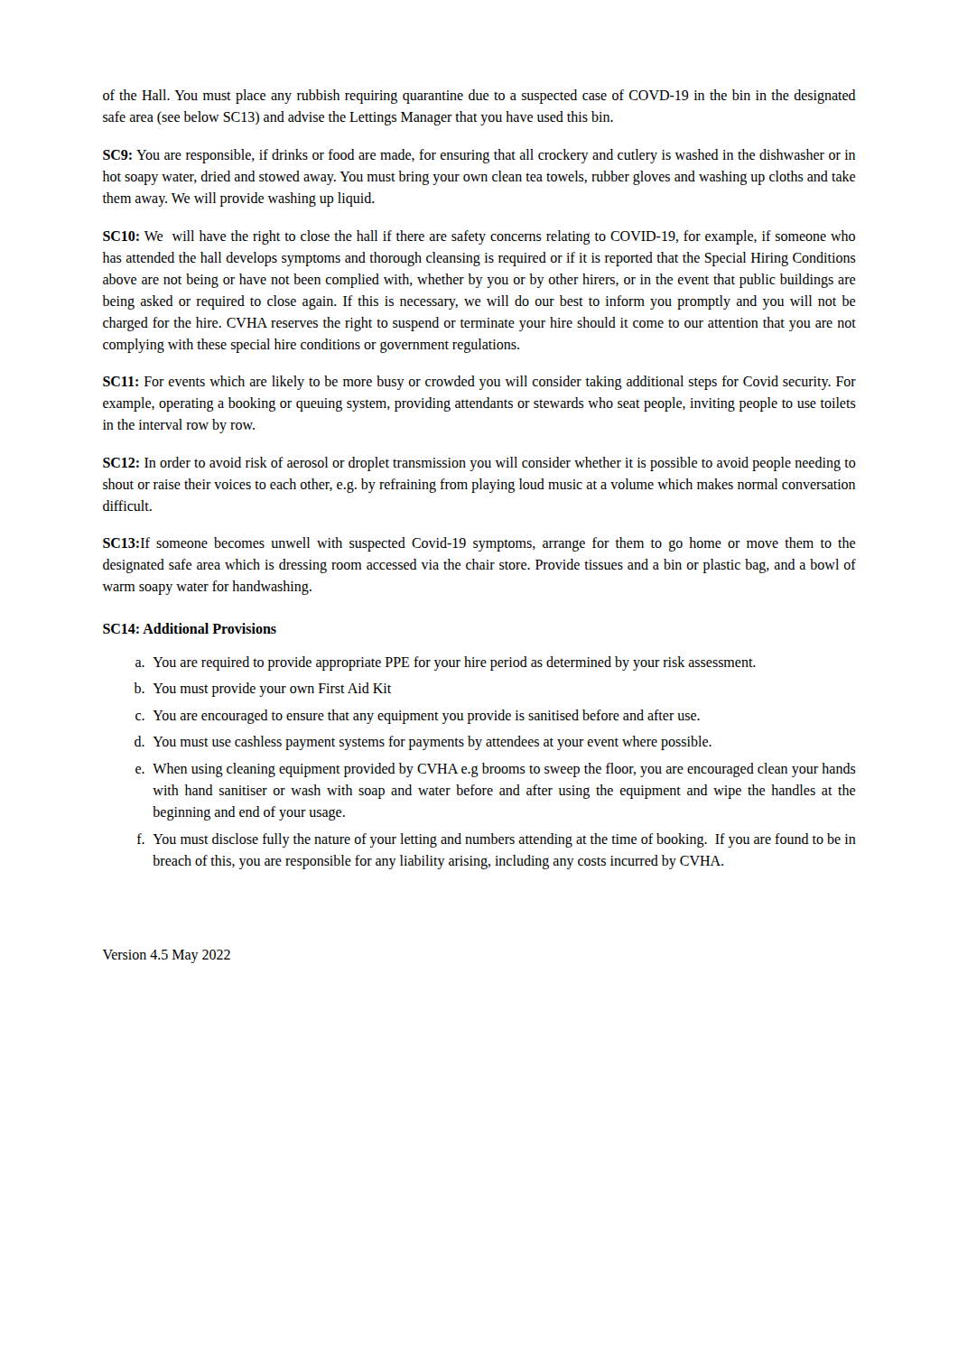of the Hall. You must place any rubbish requiring quarantine due to a suspected case of COVD-19 in the bin in the designated safe area (see below SC13) and advise the Lettings Manager that you have used this bin.
SC9: You are responsible, if drinks or food are made, for ensuring that all crockery and cutlery is washed in the dishwasher or in hot soapy water, dried and stowed away. You must bring your own clean tea towels, rubber gloves and washing up cloths and take them away. We will provide washing up liquid.
SC10: We will have the right to close the hall if there are safety concerns relating to COVID-19, for example, if someone who has attended the hall develops symptoms and thorough cleansing is required or if it is reported that the Special Hiring Conditions above are not being or have not been complied with, whether by you or by other hirers, or in the event that public buildings are being asked or required to close again. If this is necessary, we will do our best to inform you promptly and you will not be charged for the hire. CVHA reserves the right to suspend or terminate your hire should it come to our attention that you are not complying with these special hire conditions or government regulations.
SC11: For events which are likely to be more busy or crowded you will consider taking additional steps for Covid security. For example, operating a booking or queuing system, providing attendants or stewards who seat people, inviting people to use toilets in the interval row by row.
SC12: In order to avoid risk of aerosol or droplet transmission you will consider whether it is possible to avoid people needing to shout or raise their voices to each other, e.g. by refraining from playing loud music at a volume which makes normal conversation difficult.
SC13: If someone becomes unwell with suspected Covid-19 symptoms, arrange for them to go home or move them to the designated safe area which is dressing room accessed via the chair store. Provide tissues and a bin or plastic bag, and a bowl of warm soapy water for handwashing.
SC14: Additional Provisions
You are required to provide appropriate PPE for your hire period as determined by your risk assessment.
You must provide your own First Aid Kit
You are encouraged to ensure that any equipment you provide is sanitised before and after use.
You must use cashless payment systems for payments by attendees at your event where possible.
When using cleaning equipment provided by CVHA e.g brooms to sweep the floor, you are encouraged clean your hands with hand sanitiser or wash with soap and water before and after using the equipment and wipe the handles at the beginning and end of your usage.
You must disclose fully the nature of your letting and numbers attending at the time of booking. If you are found to be in breach of this, you are responsible for any liability arising, including any costs incurred by CVHA.
Version 4.5 May 2022